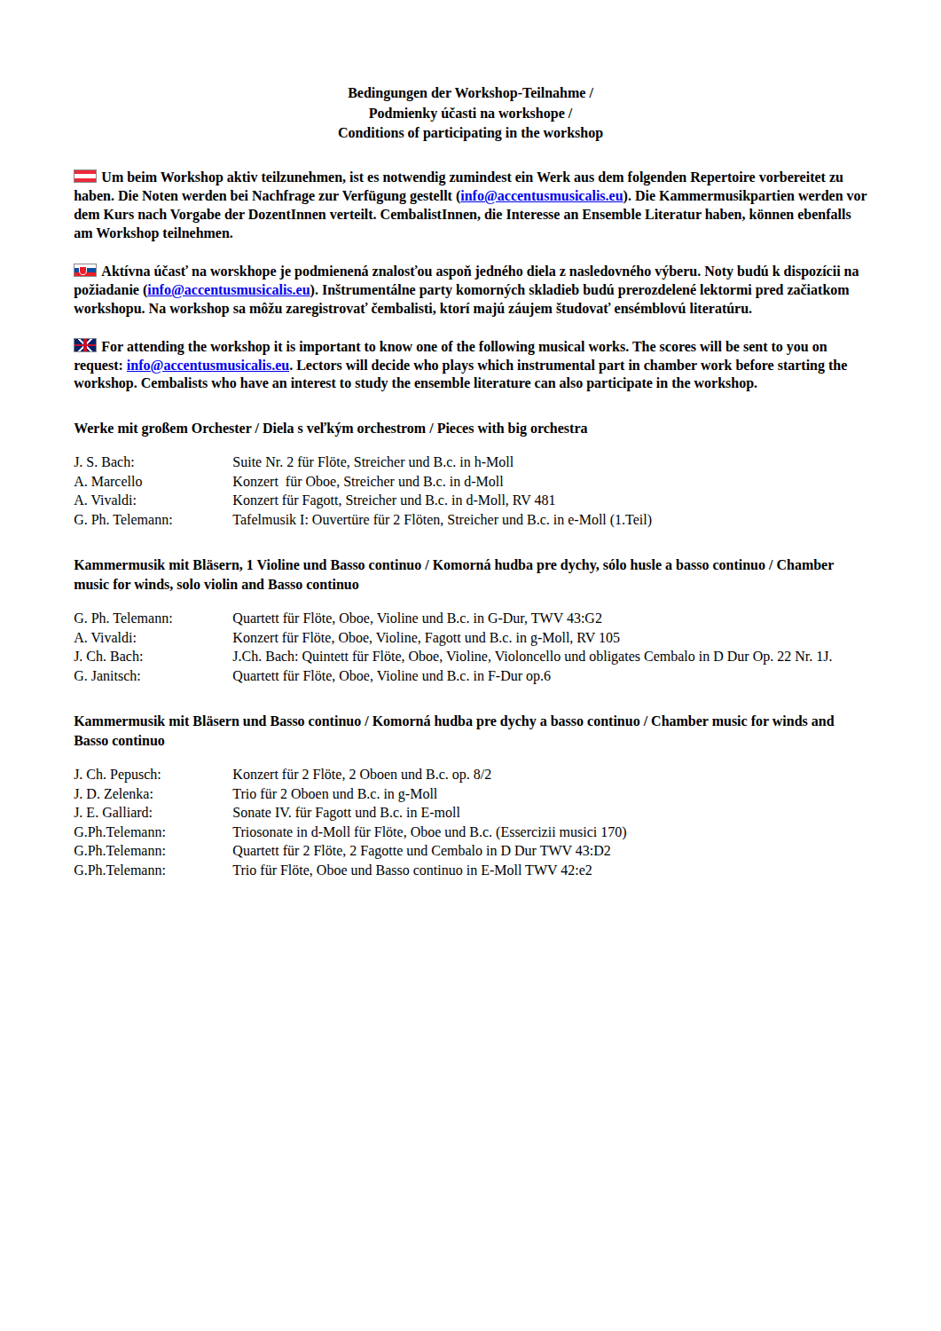Bedingungen der Workshop-Teilnahme /
Podmienky účasti na workshope /
Conditions of participating in the workshop
Um beim Workshop aktiv teilzunehmen, ist es notwendig zumindest ein Werk aus dem folgenden Repertoire vorbereitet zu haben. Die Noten werden bei Nachfrage zur Verfügung gestellt (info@accentusmusicalis.eu). Die Kammermusikpartien werden vor dem Kurs nach Vorgabe der DozentInnen verteilt. CembalistInnen, die Interesse an Ensemble Literatur haben, können ebenfalls am Workshop teilnehmen.
Aktívna účasť na worskhope je podmienená znalosťou aspoň jedného diela z nasledovného výberu. Noty budú k dispozícii na požiadanie (info@accentusmusicalis.eu). Inštrumentálne party komorných skladieb budú prerozdelené lektormi pred začiatkom workshopu. Na workshop sa môžu zaregistrovať čembalisti, ktorí majú záujem študovať ensémblovú literatúru.
For attending the workshop it is important to know one of the following musical works. The scores will be sent to you on request: info@accentusmusicalis.eu. Lectors will decide who plays which instrumental part in chamber work before starting the workshop. Cembalists who have an interest to study the ensemble literature can also participate in the workshop.
Werke mit großem Orchester / Diela s veľkým orchestrom / Pieces with big orchestra
| J. S. Bach: | Suite Nr. 2 für Flöte, Streicher und B.c. in h-Moll |
| A. Marcello | Konzert für Oboe, Streicher und B.c. in d-Moll |
| A. Vivaldi: | Konzert für Fagott, Streicher und B.c. in d-Moll, RV 481 |
| G. Ph. Telemann: | Tafelmusik I: Ouvertüre für 2 Flöten, Streicher und B.c. in e-Moll (1.Teil) |
Kammermusik mit Bläsern, 1 Violine und Basso continuo / Komorná hudba pre dychy, sólo husle a basso continuo / Chamber music for winds, solo violin and Basso continuo
| G. Ph. Telemann: | Quartett für Flöte, Oboe, Violine und B.c. in G-Dur, TWV 43:G2 |
| A. Vivaldi: | Konzert für Flöte, Oboe, Violine, Fagott und B.c. in g-Moll, RV 105 |
| J. Ch. Bach: | J.Ch. Bach: Quintett für Flöte, Oboe, Violine, Violoncello und obligates Cembalo in D Dur Op. 22 Nr. 1J. |
| G. Janitsch: | Quartett für Flöte, Oboe, Violine und B.c. in F-Dur op.6 |
Kammermusik mit Bläsern und Basso continuo / Komorná hudba pre dychy a basso continuo / Chamber music for winds and Basso continuo
| J. Ch. Pepusch: | Konzert für 2 Flöte, 2 Oboen und B.c. op. 8/2 |
| J. D. Zelenka: | Trio für 2 Oboen und B.c. in g-Moll |
| J. E. Galliard: | Sonate IV. für Fagott und B.c. in E-moll |
| G.Ph.Telemann: | Triosonate in d-Moll für Flöte, Oboe und B.c. (Essercizii musici 170) |
| G.Ph.Telemann: | Quartett für 2 Flöte, 2 Fagotte und Cembalo in D Dur TWV 43:D2 |
| G.Ph.Telemann: | Trio für Flöte, Oboe und Basso continuo in E-Moll TWV 42:e2 |